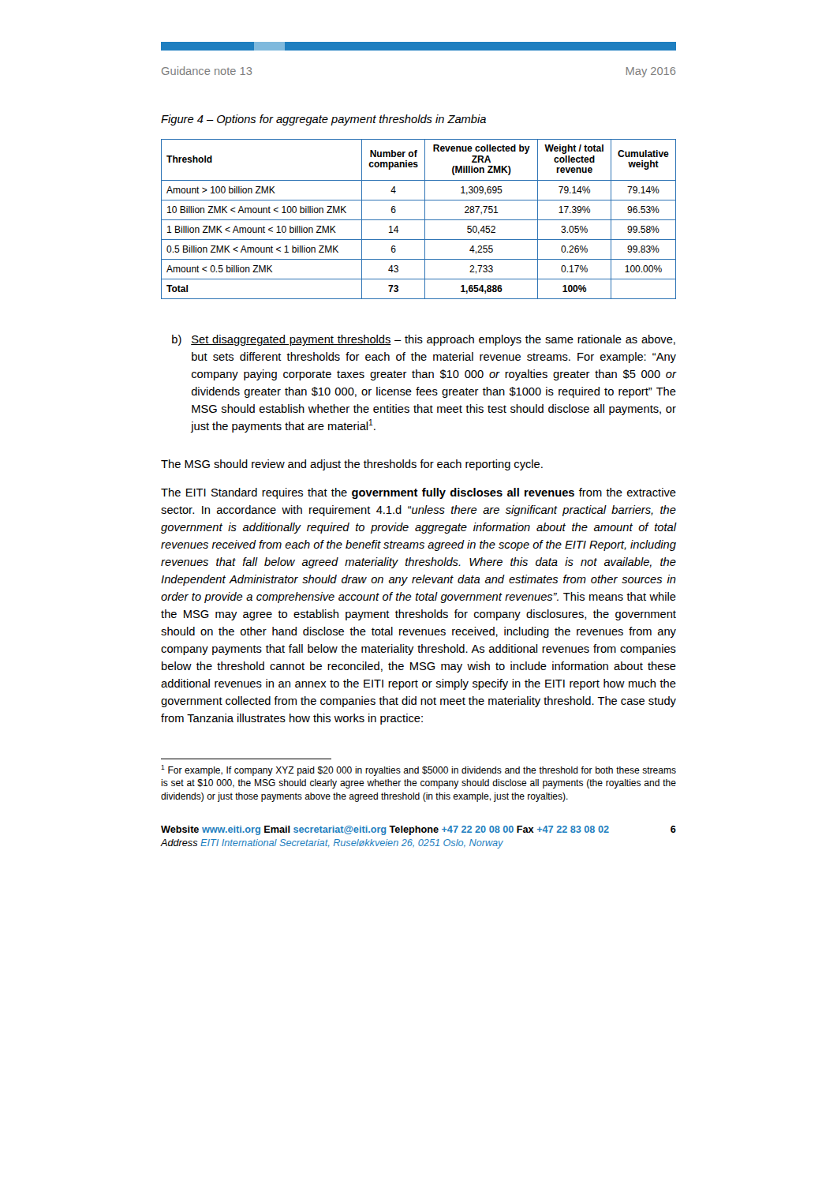Guidance note 13
May 2016
Figure 4 – Options for aggregate payment thresholds in Zambia
| Threshold | Number of companies | Revenue collected by ZRA (Million ZMK) | Weight / total collected revenue | Cumulative weight |
| --- | --- | --- | --- | --- |
| Amount > 100 billion ZMK | 4 | 1,309,695 | 79.14% | 79.14% |
| 10 Billion ZMK < Amount < 100 billion ZMK | 6 | 287,751 | 17.39% | 96.53% |
| 1 Billion ZMK < Amount < 10 billion ZMK | 14 | 50,452 | 3.05% | 99.58% |
| 0.5 Billion ZMK < Amount < 1 billion ZMK | 6 | 4,255 | 0.26% | 99.83% |
| Amount < 0.5 billion ZMK | 43 | 2,733 | 0.17% | 100.00% |
| Total | 73 | 1,654,886 | 100% | |
b) Set disaggregated payment thresholds – this approach employs the same rationale as above, but sets different thresholds for each of the material revenue streams. For example: “Any company paying corporate taxes greater than $10 000 or royalties greater than $5 000 or dividends greater than $10 000, or license fees greater than $1000 is required to report” The MSG should establish whether the entities that meet this test should disclose all payments, or just the payments that are material1.
The MSG should review and adjust the thresholds for each reporting cycle.
The EITI Standard requires that the government fully discloses all revenues from the extractive sector. In accordance with requirement 4.1.d “unless there are significant practical barriers, the government is additionally required to provide aggregate information about the amount of total revenues received from each of the benefit streams agreed in the scope of the EITI Report, including revenues that fall below agreed materiality thresholds. Where this data is not available, the Independent Administrator should draw on any relevant data and estimates from other sources in order to provide a comprehensive account of the total government revenues”. This means that while the MSG may agree to establish payment thresholds for company disclosures, the government should on the other hand disclose the total revenues received, including the revenues from any company payments that fall below the materiality threshold. As additional revenues from companies below the threshold cannot be reconciled, the MSG may wish to include information about these additional revenues in an annex to the EITI report or simply specify in the EITI report how much the government collected from the companies that did not meet the materiality threshold. The case study from Tanzania illustrates how this works in practice:
1 For example, If company XYZ paid $20 000 in royalties and $5000 in dividends and the threshold for both these streams is set at $10 000, the MSG should clearly agree whether the company should disclose all payments (the royalties and the dividends) or just those payments above the agreed threshold (in this example, just the royalties).
6
Website www.eiti.org Email secretariat@eiti.org Telephone +47 22 20 08 00 Fax +47 22 83 08 02
Address EITI International Secretariat, Ruseløkkveien 26, 0251 Oslo, Norway